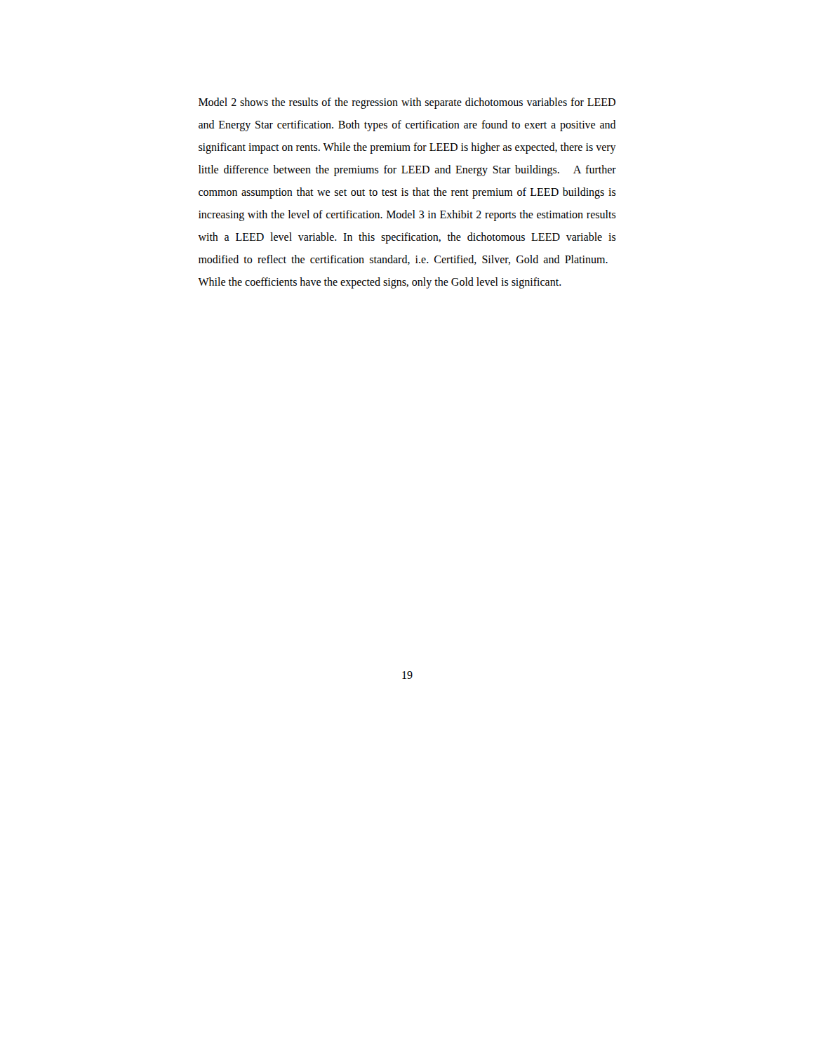Model 2 shows the results of the regression with separate dichotomous variables for LEED and Energy Star certification. Both types of certification are found to exert a positive and significant impact on rents. While the premium for LEED is higher as expected, there is very little difference between the premiums for LEED and Energy Star buildings. A further common assumption that we set out to test is that the rent premium of LEED buildings is increasing with the level of certification. Model 3 in Exhibit 2 reports the estimation results with a LEED level variable. In this specification, the dichotomous LEED variable is modified to reflect the certification standard, i.e. Certified, Silver, Gold and Platinum. While the coefficients have the expected signs, only the Gold level is significant.
19